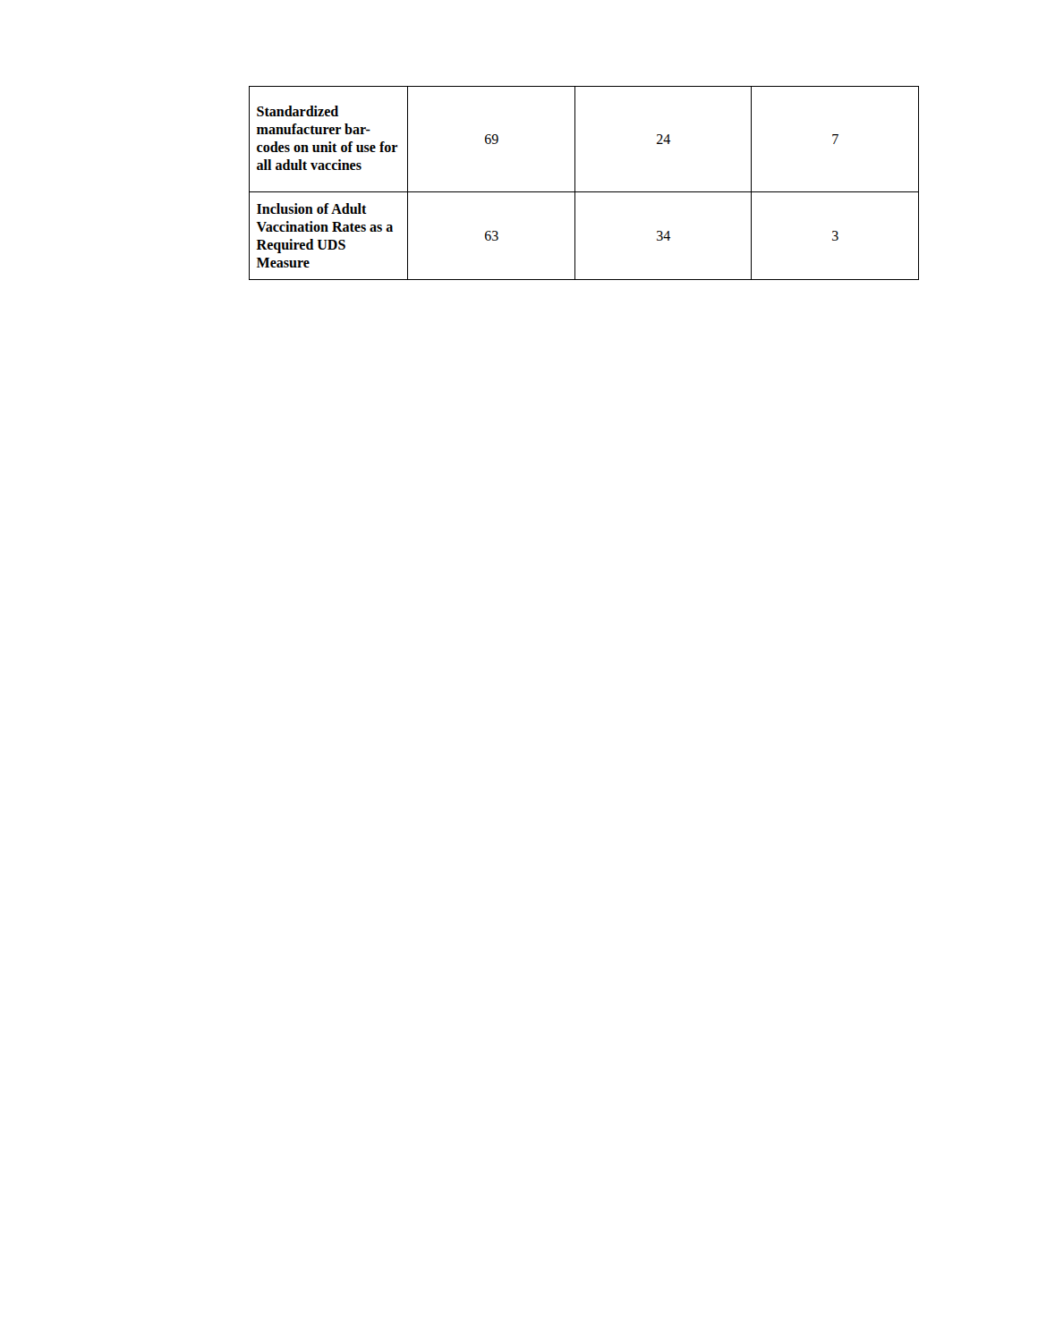| Standardized manufacturer bar-codes on unit of use for all adult vaccines | 69 | 24 | 7 |
| Inclusion of Adult Vaccination Rates as a Required UDS Measure | 63 | 34 | 3 |